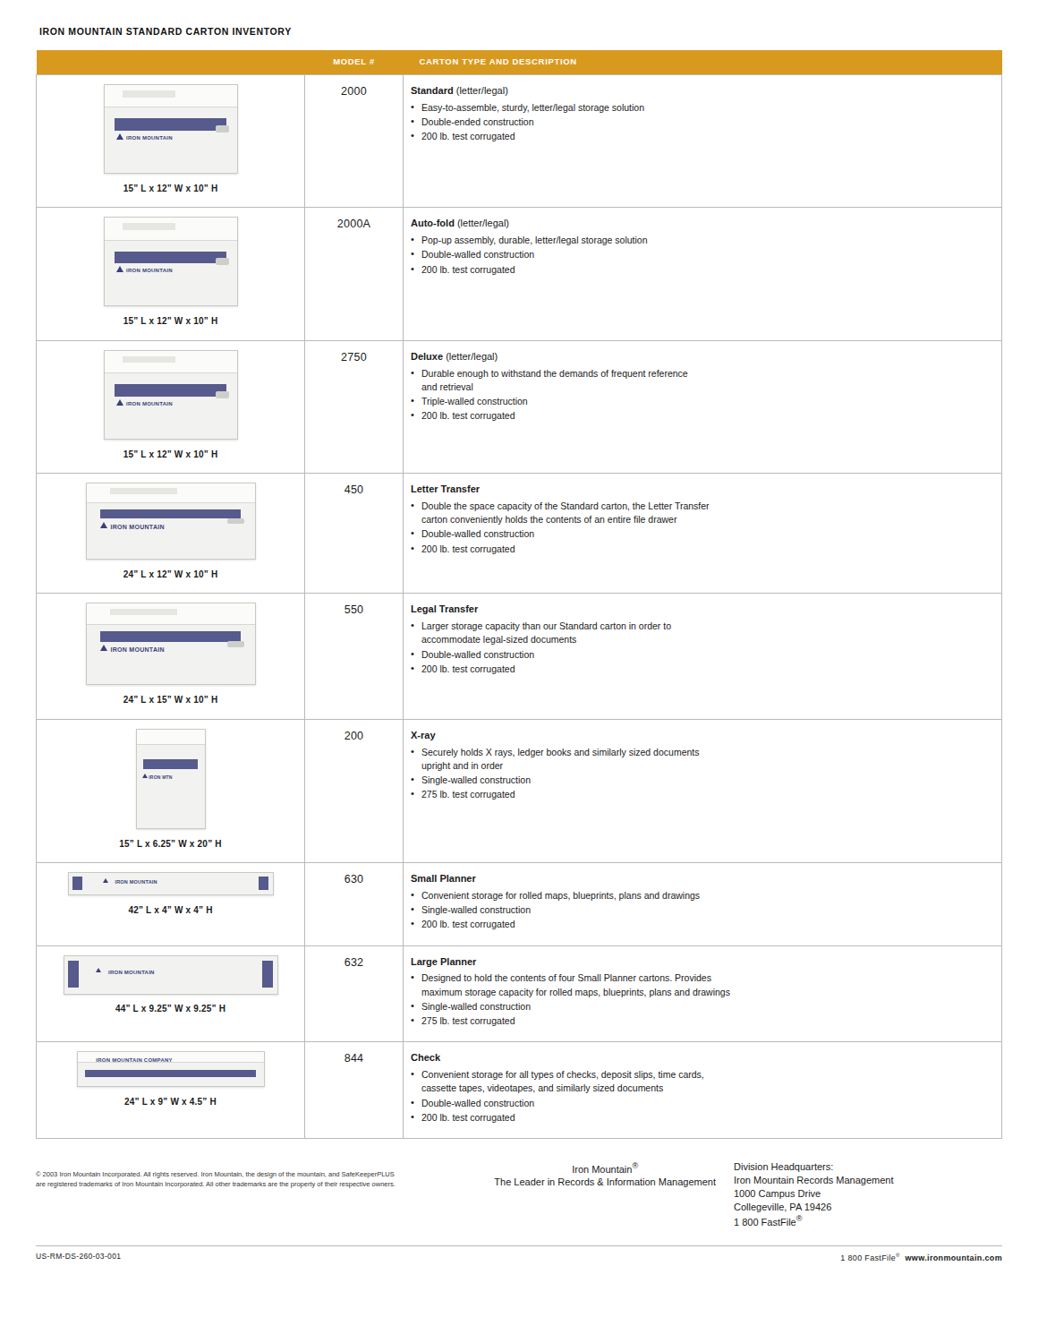Iron Mountain Standard Carton Inventory
| | Model # | Carton Type and Description |
| --- | --- | --- |
| IRON MOUNTAIN 15” L x 12” W x 10” H | 2000 | Standard (letter/legal) Easy-to-assemble, sturdy, letter/legal storage solution Double-ended construction 200 lb. test corrugated |
| IRON MOUNTAIN 15” L x 12” W x 10” H | 2000A | Auto-fold (letter/legal) Pop-up assembly, durable, letter/legal storage solution Double-walled construction 200 lb. test corrugated |
| IRON MOUNTAIN 15” L x 12” W x 10” H | 2750 | Deluxe (letter/legal) Durable enough to withstand the demands of frequent reference and retrieval Triple-walled construction 200 lb. test corrugated |
| IRON MOUNTAIN 24” L x 12” W x 10” H | 450 | Letter Transfer Double the space capacity of the Standard carton, the Letter Transfer carton conveniently holds the contents of an entire file drawer Double-walled construction 200 lb. test corrugated |
| IRON MOUNTAIN 24” L x 15” W x 10” H | 550 | Legal Transfer Larger storage capacity than our Standard carton in order to accommodate legal-sized documents Double-walled construction 200 lb. test corrugated |
| IRON MTN 15” L x 6.25” W x 20” H | 200 | X-ray Securely holds X rays, ledger books and similarly sized documents upright and in order Single-walled construction 275 lb. test corrugated |
| IRON MOUNTAIN 42” L x 4” W x 4” H | 630 | Small Planner Convenient storage for rolled maps, blueprints, plans and drawings Single-walled construction 200 lb. test corrugated |
| IRON MOUNTAIN 44” L x 9.25” W x 9.25” H | 632 | Large Planner Designed to hold the contents of four Small Planner cartons. Provides maximum storage capacity for rolled maps, blueprints, plans and drawings Single-walled construction 275 lb. test corrugated |
| IRON MOUNTAIN COMPANY 24” L x 9” W x 4.5” H | 844 | Check Convenient storage for all types of checks, deposit slips, time cards, cassette tapes, videotapes, and similarly sized documents Double-walled construction 200 lb. test corrugated |
© 2003 Iron Mountain Incorporated. All rights reserved. Iron Mountain, the design of the mountain, and SafeKeeperPLUS
are registered trademarks of Iron Mountain Incorporated. All other trademarks are the property of their respective owners.
Iron Mountain®
The Leader in Records & Information Management
Division Headquarters:
Iron Mountain Records Management
1000 Campus Drive
Collegeville, PA 19426
1 800 FastFile®
US-RM-DS-260-03-001
1 800 FastFile® www.ironmountain.com